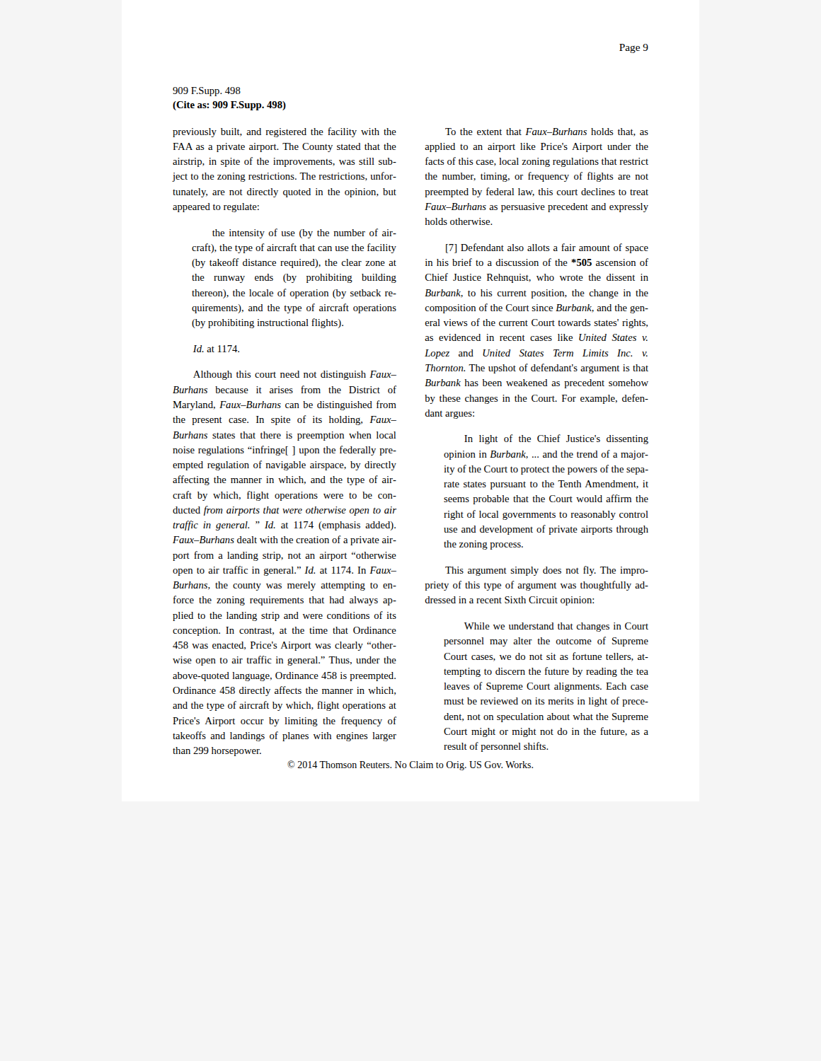Page 9
909 F.Supp. 498
(Cite as: 909 F.Supp. 498)
previously built, and registered the facility with the FAA as a private airport. The County stated that the airstrip, in spite of the improvements, was still subject to the zoning restrictions. The restrictions, unfortunately, are not directly quoted in the opinion, but appeared to regulate:
the intensity of use (by the number of aircraft), the type of aircraft that can use the facility (by takeoff distance required), the clear zone at the runway ends (by prohibiting building thereon), the locale of operation (by setback requirements), and the type of aircraft operations (by prohibiting instructional flights).
Id. at 1174.
Although this court need not distinguish Faux–Burhans because it arises from the District of Maryland, Faux–Burhans can be distinguished from the present case. In spite of its holding, Faux–Burhans states that there is preemption when local noise regulations “infringe[ ] upon the federally pre-empted regulation of navigable airspace, by directly affecting the manner in which, and the type of aircraft by which, flight operations were to be conducted from airports that were otherwise open to air traffic in general. ” Id. at 1174 (emphasis added). Faux–Burhans dealt with the creation of a private airport from a landing strip, not an airport “otherwise open to air traffic in general.” Id. at 1174. In Faux–Burhans, the county was merely attempting to enforce the zoning requirements that had always applied to the landing strip and were conditions of its conception. In contrast, at the time that Ordinance 458 was enacted, Price's Airport was clearly “otherwise open to air traffic in general.” Thus, under the above-quoted language, Ordinance 458 is preempted. Ordinance 458 directly affects the manner in which, and the type of aircraft by which, flight operations at Price's Airport occur by limiting the frequency of takeoffs and landings of planes with engines larger than 299 horsepower.
To the extent that Faux–Burhans holds that, as applied to an airport like Price's Airport under the facts of this case, local zoning regulations that restrict the number, timing, or frequency of flights are not preempted by federal law, this court declines to treat Faux–Burhans as persuasive precedent and expressly holds otherwise.
[7] Defendant also allots a fair amount of space in his brief to a discussion of the *505 ascension of Chief Justice Rehnquist, who wrote the dissent in Burbank, to his current position, the change in the composition of the Court since Burbank, and the general views of the current Court towards states' rights, as evidenced in recent cases like United States v. Lopez and United States Term Limits Inc. v. Thornton. The upshot of defendant's argument is that Burbank has been weakened as precedent somehow by these changes in the Court. For example, defendant argues:
In light of the Chief Justice's dissenting opinion in Burbank, ... and the trend of a majority of the Court to protect the powers of the separate states pursuant to the Tenth Amendment, it seems probable that the Court would affirm the right of local governments to reasonably control use and development of private airports through the zoning process.
This argument simply does not fly. The impropriety of this type of argument was thoughtfully addressed in a recent Sixth Circuit opinion:
While we understand that changes in Court personnel may alter the outcome of Supreme Court cases, we do not sit as fortune tellers, attempting to discern the future by reading the tea leaves of Supreme Court alignments. Each case must be reviewed on its merits in light of precedent, not on speculation about what the Supreme Court might or might not do in the future, as a result of personnel shifts.
© 2014 Thomson Reuters. No Claim to Orig. US Gov. Works.